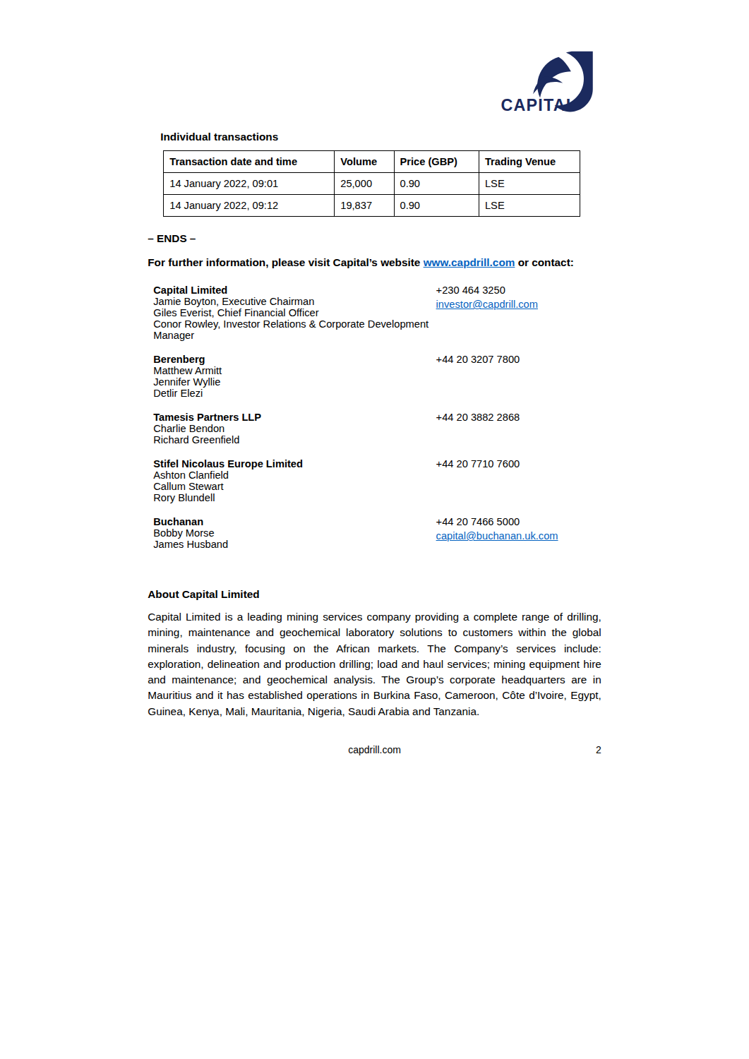CAPITAL
Individual transactions
| Transaction date and time | Volume | Price (GBP) | Trading Venue |
| --- | --- | --- | --- |
| 14 January 2022, 09:01 | 25,000 | 0.90 | LSE |
| 14 January 2022, 09:12 | 19,837 | 0.90 | LSE |
– ENDS –
For further information, please visit Capital’s website www.capdrill.com or contact:
| Capital Limited Jamie Boyton, Executive Chairman Giles Everist, Chief Financial Officer Conor Rowley, Investor Relations & Corporate Development Manager | +230 464 3250 investor@capdrill.com |
| Berenberg Matthew Armitt Jennifer Wyllie Detlir Elezi | +44 20 3207 7800 |
| Tamesis Partners LLP Charlie Bendon Richard Greenfield | +44 20 3882 2868 |
| Stifel Nicolaus Europe Limited Ashton Clanfield Callum Stewart Rory Blundell | +44 20 7710 7600 |
| Buchanan Bobby Morse James Husband | +44 20 7466 5000 capital@buchanan.uk.com |
About Capital Limited
Capital Limited is a leading mining services company providing a complete range of drilling, mining, maintenance and geochemical laboratory solutions to customers within the global minerals industry, focusing on the African markets. The Company’s services include: exploration, delineation and production drilling; load and haul services; mining equipment hire and maintenance; and geochemical analysis. The Group’s corporate headquarters are in Mauritius and it has established operations in Burkina Faso, Cameroon, Côte d’Ivoire, Egypt, Guinea, Kenya, Mali, Mauritania, Nigeria, Saudi Arabia and Tanzania.
capdrill.com
2